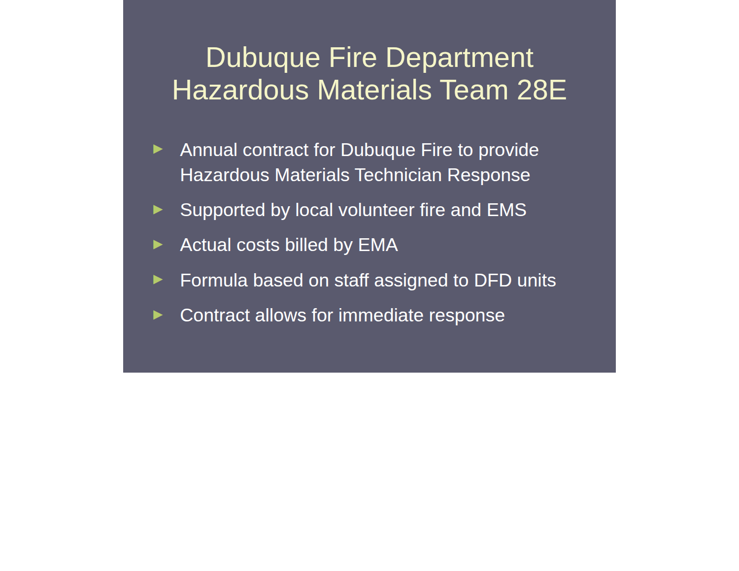Dubuque Fire Department Hazardous Materials Team 28E
Annual contract for Dubuque Fire to provide Hazardous Materials Technician Response
Supported by local volunteer fire and EMS
Actual costs billed by EMA
Formula based on staff assigned to DFD units
Contract allows for immediate response